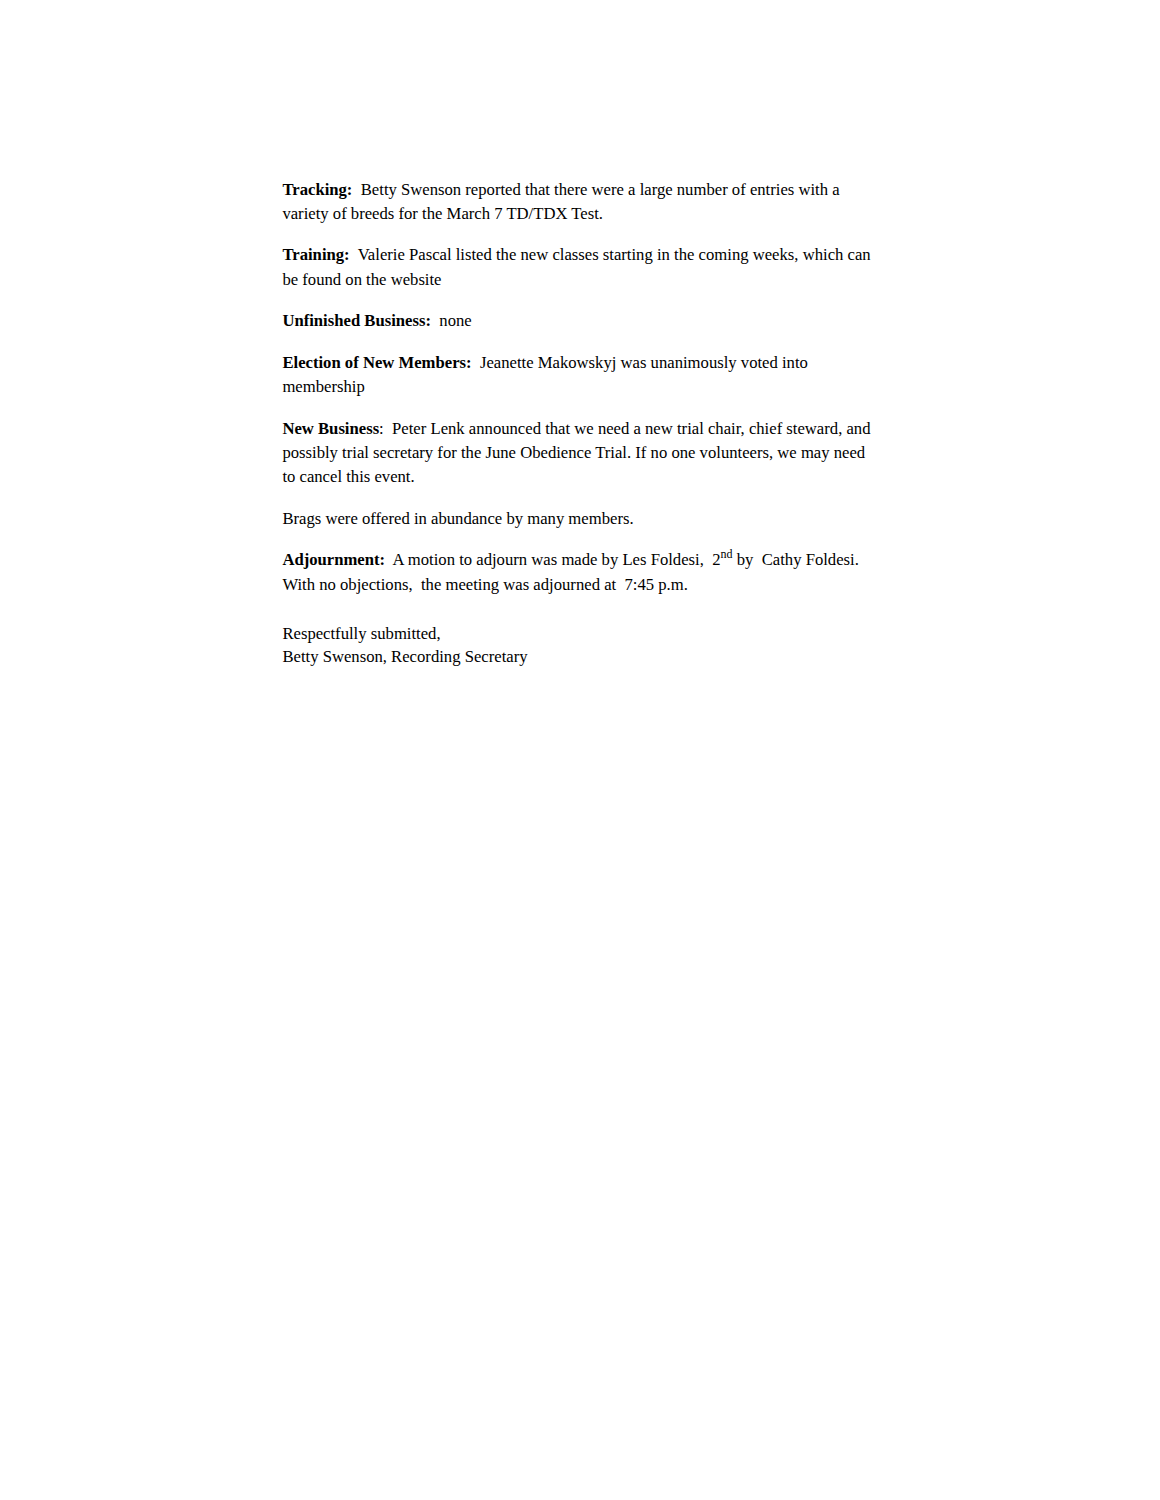Tracking: Betty Swenson reported that there were a large number of entries with a variety of breeds for the March 7 TD/TDX Test.
Training: Valerie Pascal listed the new classes starting in the coming weeks, which can be found on the website
Unfinished Business: none
Election of New Members: Jeanette Makowskyj was unanimously voted into membership
New Business: Peter Lenk announced that we need a new trial chair, chief steward, and possibly trial secretary for the June Obedience Trial. If no one volunteers, we may need to cancel this event.
Brags were offered in abundance by many members.
Adjournment: A motion to adjourn was made by Les Foldesi, 2nd by Cathy Foldesi. With no objections, the meeting was adjourned at 7:45 p.m.
Respectfully submitted,
Betty Swenson, Recording Secretary